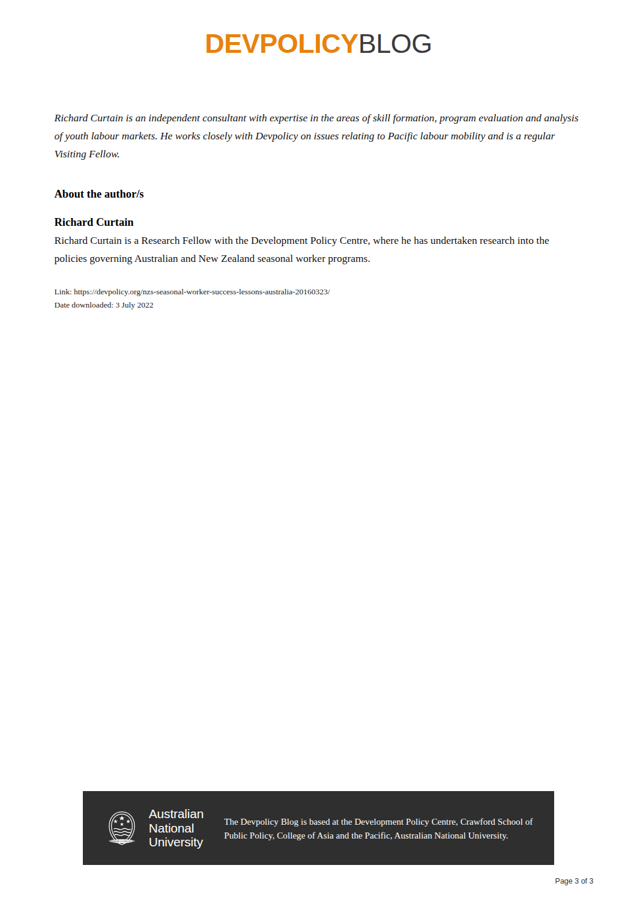DEVPOLICY BLOG
Richard Curtain is an independent consultant with expertise in the areas of skill formation, program evaluation and analysis of youth labour markets. He works closely with Devpolicy on issues relating to Pacific labour mobility and is a regular Visiting Fellow.
About the author/s
Richard Curtain
Richard Curtain is a Research Fellow with the Development Policy Centre, where he has undertaken research into the policies governing Australian and New Zealand seasonal worker programs.
Link: https://devpolicy.org/nzs-seasonal-worker-success-lessons-australia-20160323/
Date downloaded: 3 July 2022
NATURAM PRIMUM COGNOSCERE RERUM
Australian
National
University
The Devpolicy Blog is based at the Development Policy Centre, Crawford School of Public Policy, College of Asia and the Pacific, Australian National University.
Page 3 of 3